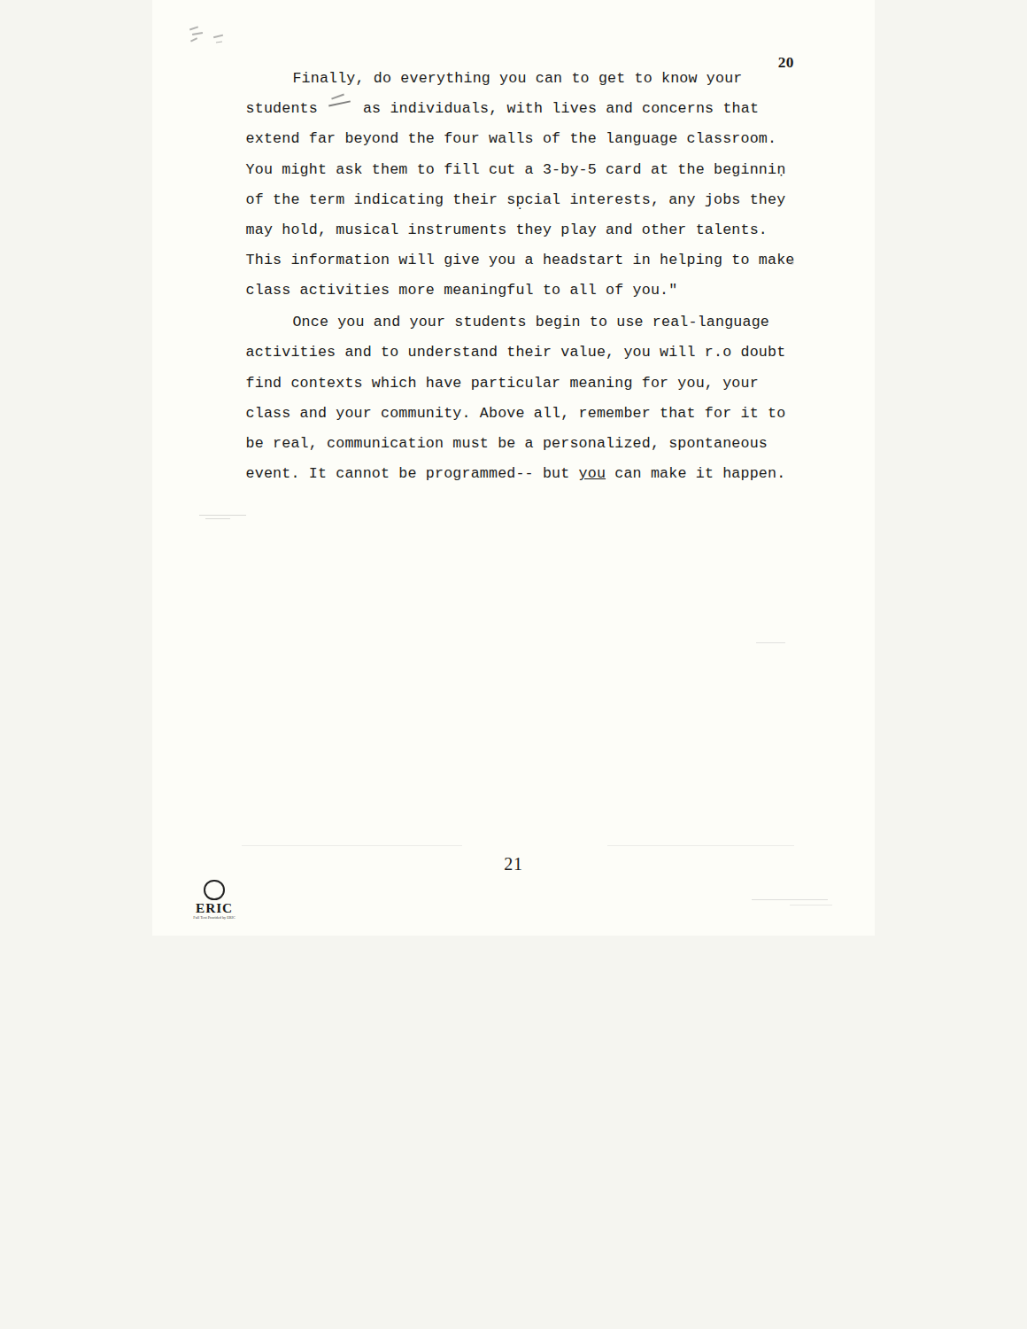20
Finally, do everything you can to get to know your students as individuals, with lives and concerns that extend far beyond the four walls of the language classroom. You might ask them to fill cut a 3-by-5 card at the beginniṇ of the term indicating their sp̣cial interests, any jobs they may hold, musical instruments they play and other talents. This information will give you a headstart in helping to make class activities more meaningful to all of you."
Once you and your students begin to use real-language activities and to understand their value, you will r.o doubt find contexts which have particular meaning for you, your class and your community. Above all, remember that for it to be real, communication must be a personalized, spontaneous event. It cannot be programmed-- but you can make it happen.
21
ERIC
Full Text Provided by ERIC